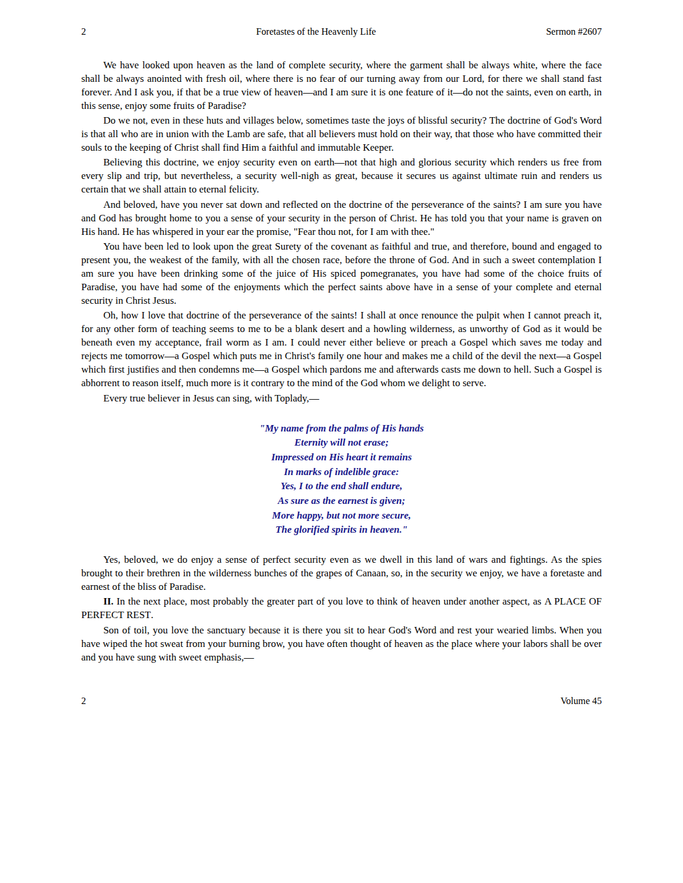2 Foretastes of the Heavenly Life Sermon #2607
We have looked upon heaven as the land of complete security, where the garment shall be always white, where the face shall be always anointed with fresh oil, where there is no fear of our turning away from our Lord, for there we shall stand fast forever. And I ask you, if that be a true view of heaven—and I am sure it is one feature of it—do not the saints, even on earth, in this sense, enjoy some fruits of Paradise?
Do we not, even in these huts and villages below, sometimes taste the joys of blissful security? The doctrine of God's Word is that all who are in union with the Lamb are safe, that all believers must hold on their way, that those who have committed their souls to the keeping of Christ shall find Him a faithful and immutable Keeper.
Believing this doctrine, we enjoy security even on earth—not that high and glorious security which renders us free from every slip and trip, but nevertheless, a security well-nigh as great, because it secures us against ultimate ruin and renders us certain that we shall attain to eternal felicity.
And beloved, have you never sat down and reflected on the doctrine of the perseverance of the saints? I am sure you have and God has brought home to you a sense of your security in the person of Christ. He has told you that your name is graven on His hand. He has whispered in your ear the promise, "Fear thou not, for I am with thee."
You have been led to look upon the great Surety of the covenant as faithful and true, and therefore, bound and engaged to present you, the weakest of the family, with all the chosen race, before the throne of God. And in such a sweet contemplation I am sure you have been drinking some of the juice of His spiced pomegranates, you have had some of the choice fruits of Paradise, you have had some of the enjoyments which the perfect saints above have in a sense of your complete and eternal security in Christ Jesus.
Oh, how I love that doctrine of the perseverance of the saints! I shall at once renounce the pulpit when I cannot preach it, for any other form of teaching seems to me to be a blank desert and a howling wilderness, as unworthy of God as it would be beneath even my acceptance, frail worm as I am. I could never either believe or preach a Gospel which saves me today and rejects me tomorrow—a Gospel which puts me in Christ's family one hour and makes me a child of the devil the next—a Gospel which first justifies and then condemns me—a Gospel which pardons me and afterwards casts me down to hell. Such a Gospel is abhorrent to reason itself, much more is it contrary to the mind of the God whom we delight to serve.
Every true believer in Jesus can sing, with Toplady,—
"My name from the palms of His hands
Eternity will not erase;
Impressed on His heart it remains
In marks of indelible grace:
Yes, I to the end shall endure,
As sure as the earnest is given;
More happy, but not more secure,
The glorified spirits in heaven."
Yes, beloved, we do enjoy a sense of perfect security even as we dwell in this land of wars and fightings. As the spies brought to their brethren in the wilderness bunches of the grapes of Canaan, so, in the security we enjoy, we have a foretaste and earnest of the bliss of Paradise.
II. In the next place, most probably the greater part of you love to think of heaven under another aspect, as A PLACE OF PERFECT REST.
Son of toil, you love the sanctuary because it is there you sit to hear God's Word and rest your wearied limbs. When you have wiped the hot sweat from your burning brow, you have often thought of heaven as the place where your labors shall be over and you have sung with sweet emphasis,—
2 Volume 45